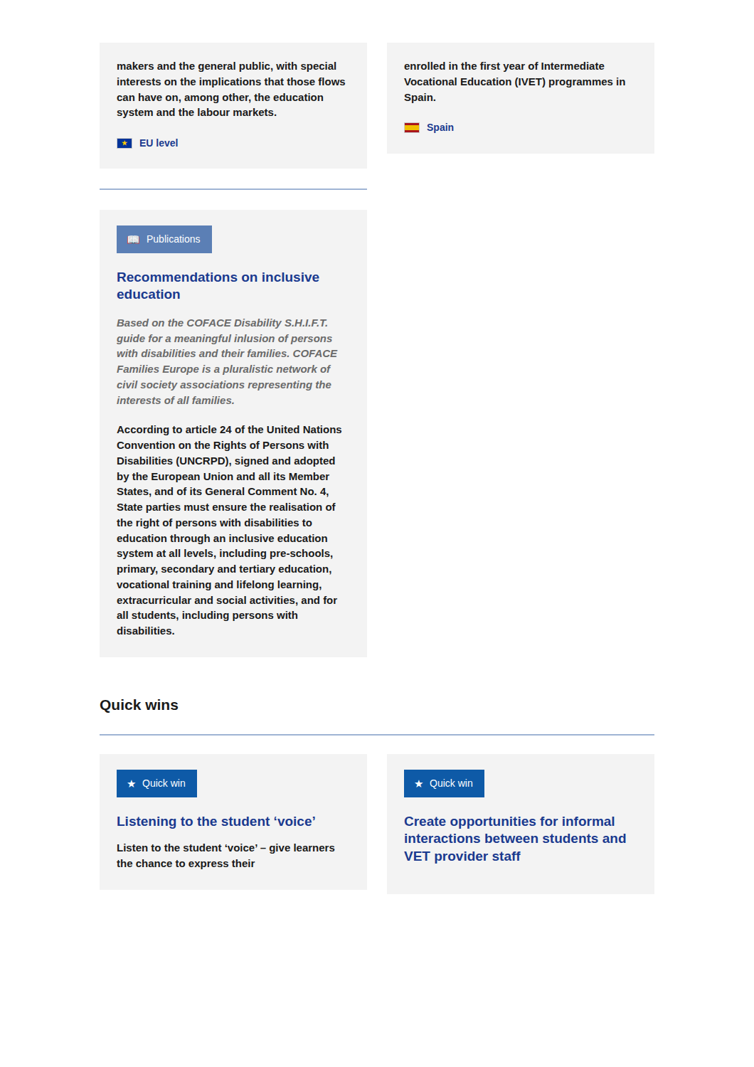makers and the general public, with special interests on the implications that those flows can have on, among other, the education system and the labour markets.
EU level
enrolled in the first year of Intermediate Vocational Education (IVET) programmes in Spain.
Spain
📖 Publications
Recommendations on inclusive education
Based on the COFACE Disability S.H.I.F.T. guide for a meaningful inlusion of persons with disabilities and their families. COFACE Families Europe is a pluralistic network of civil society associations representing the interests of all families.
According to article 24 of the United Nations Convention on the Rights of Persons with Disabilities (UNCRPD), signed and adopted by the European Union and all its Member States, and of its General Comment No. 4, State parties must ensure the realisation of the right of persons with disabilities to education through an inclusive education system at all levels, including pre-schools, primary, secondary and tertiary education, vocational training and lifelong learning, extracurricular and social activities, and for all students, including persons with disabilities.
Quick wins
★ Quick win
Listening to the student ‘voice’
Listen to the student ‘voice’ – give learners the chance to express their
★ Quick win
Create opportunities for informal interactions between students and VET provider staff